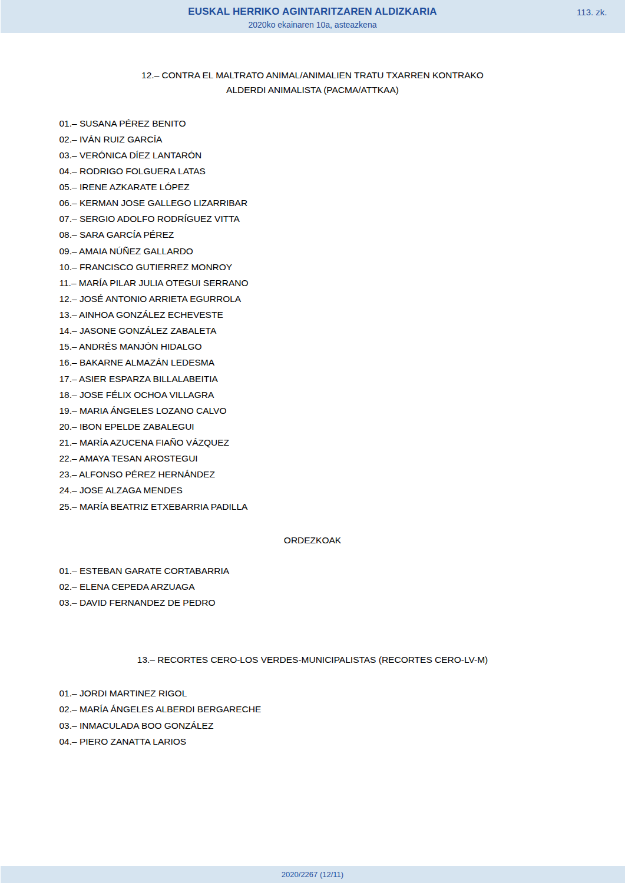EUSKAL HERRIKO AGINTARITZAREN ALDIZKARIA 113. zk.
2020ko ekainaren 10a, asteazkena
12.– CONTRA EL MALTRATO ANIMAL/ANIMALIEN TRATU TXARREN KONTRAKO
ALDERDI ANIMALISTA (PACMA/ATTKAA)
01.– SUSANA PÉREZ BENITO
02.– IVÁN RUIZ GARCÍA
03.– VERÓNICA DÍEZ LANTARÓN
04.– RODRIGO FOLGUERA LATAS
05.– IRENE AZKARATE LÓPEZ
06.– KERMAN JOSE GALLEGO LIZARRIBAR
07.– SERGIO ADOLFO RODRÍGUEZ VITTA
08.– SARA GARCÍA PÉREZ
09.– AMAIA NÚÑEZ GALLARDO
10.– FRANCISCO GUTIERREZ MONROY
11.– MARÍA PILAR JULIA OTEGUI SERRANO
12.– JOSÉ ANTONIO ARRIETA EGURROLA
13.– AINHOA GONZÁLEZ ECHEVESTE
14.– JASONE GONZÁLEZ ZABALETA
15.– ANDRÉS MANJÓN HIDALGO
16.– BAKARNE ALMAZÁN LEDESMA
17.– ASIER ESPARZA BILLALABEITIA
18.– JOSE FÉLIX OCHOA VILLAGRA
19.– MARIA ÁNGELES LOZANO CALVO
20.– IBON EPELDE ZABALEGUI
21.– MARÍA AZUCENA FIAÑO VÁZQUEZ
22.– AMAYA TESAN AROSTEGUI
23.– ALFONSO PÉREZ HERNÁNDEZ
24.– JOSE ALZAGA MENDES
25.– MARÍA BEATRIZ ETXEBARRIA PADILLA
ORDEZKOAK
01.– ESTEBAN GARATE CORTABARRIA
02.– ELENA CEPEDA ARZUAGA
03.– DAVID FERNANDEZ DE PEDRO
13.– RECORTES CERO-LOS VERDES-MUNICIPALISTAS (RECORTES CERO-LV-M)
01.– JORDI MARTINEZ RIGOL
02.– MARÍA ÁNGELES ALBERDI BERGARECHE
03.– INMACULADA BOO GONZÁLEZ
04.– PIERO ZANATTA LARIOS
2020/2267 (12/11)